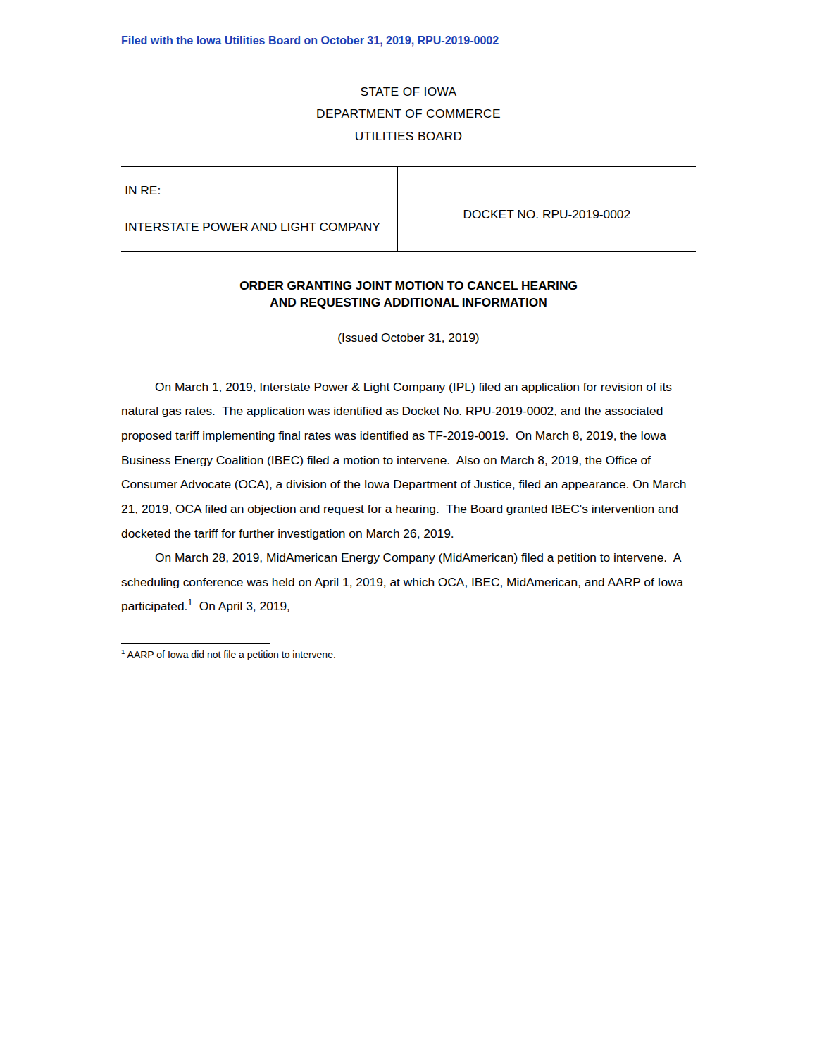Filed with the Iowa Utilities Board on October 31, 2019, RPU-2019-0002
STATE OF IOWA
DEPARTMENT OF COMMERCE
UTILITIES BOARD
| IN RE: INTERSTATE POWER AND LIGHT COMPANY | DOCKET NO. RPU-2019-0002 |
ORDER GRANTING JOINT MOTION TO CANCEL HEARING
AND REQUESTING ADDITIONAL INFORMATION
(Issued October 31, 2019)
On March 1, 2019, Interstate Power & Light Company (IPL) filed an application for revision of its natural gas rates. The application was identified as Docket No. RPU-2019-0002, and the associated proposed tariff implementing final rates was identified as TF-2019-0019. On March 8, 2019, the Iowa Business Energy Coalition (IBEC) filed a motion to intervene. Also on March 8, 2019, the Office of Consumer Advocate (OCA), a division of the Iowa Department of Justice, filed an appearance. On March 21, 2019, OCA filed an objection and request for a hearing. The Board granted IBEC's intervention and docketed the tariff for further investigation on March 26, 2019.
On March 28, 2019, MidAmerican Energy Company (MidAmerican) filed a petition to intervene. A scheduling conference was held on April 1, 2019, at which OCA, IBEC, MidAmerican, and AARP of Iowa participated.1 On April 3, 2019,
1 AARP of Iowa did not file a petition to intervene.